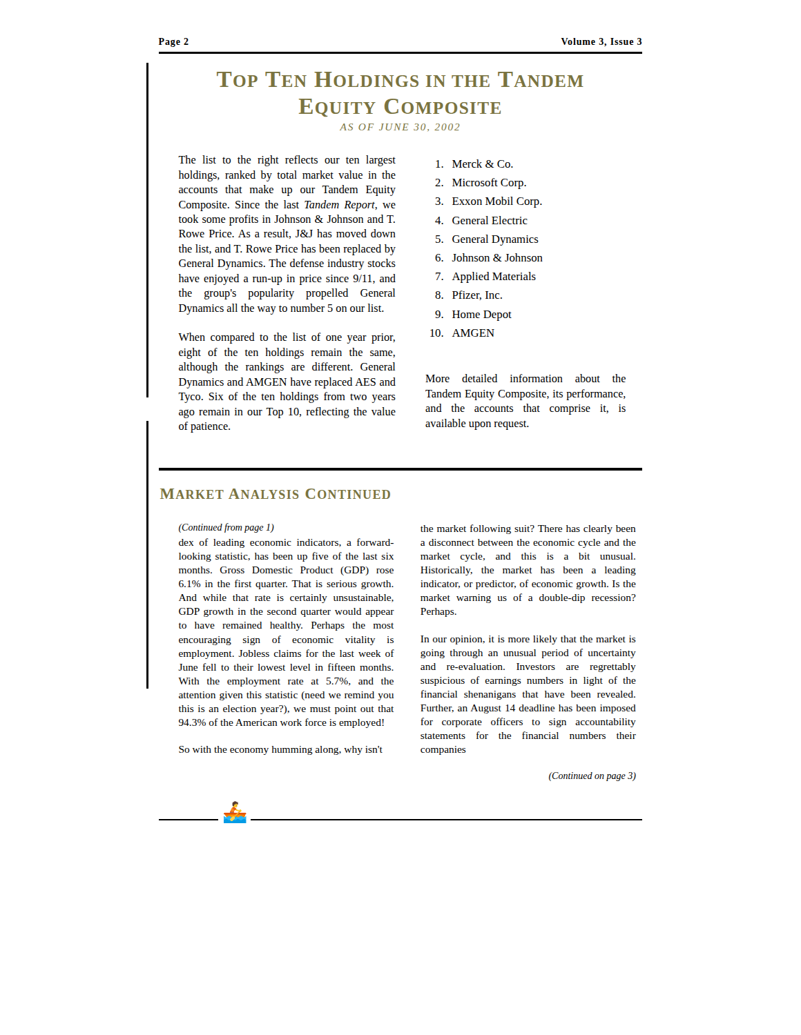Page 2
Volume 3, Issue 3
TOP TEN HOLDINGS IN THE TANDEM
EQUITY COMPOSITE
As Of June 30, 2002
The list to the right reflects our ten largest holdings, ranked by total market value in the accounts that make up our Tandem Equity Composite. Since the last Tandem Report, we took some profits in Johnson & Johnson and T. Rowe Price. As a result, J&J has moved down the list, and T. Rowe Price has been replaced by General Dynamics. The defense industry stocks have enjoyed a run-up in price since 9/11, and the group's popularity propelled General Dynamics all the way to number 5 on our list.
When compared to the list of one year prior, eight of the ten holdings remain the same, although the rankings are different. General Dynamics and AMGEN have replaced AES and Tyco. Six of the ten holdings from two years ago remain in our Top 10, reflecting the value of patience.
Merck & Co.
Microsoft Corp.
Exxon Mobil Corp.
General Electric
General Dynamics
Johnson & Johnson
Applied Materials
Pfizer, Inc.
Home Depot
AMGEN
More detailed information about the Tandem Equity Composite, its performance, and the accounts that comprise it, is available upon request.
MARKET ANALYSIS CONTINUED
(Continued from page 1)
dex of leading economic indicators, a forward-looking statistic, has been up five of the last six months. Gross Domestic Product (GDP) rose 6.1% in the first quarter. That is serious growth. And while that rate is certainly unsustainable, GDP growth in the second quarter would appear to have remained healthy. Perhaps the most encouraging sign of economic vitality is employment. Jobless claims for the last week of June fell to their lowest level in fifteen months. With the employment rate at 5.7%, and the attention given this statistic (need we remind you this is an election year?), we must point out that 94.3% of the American work force is employed!
So with the economy humming along, why isn't
the market following suit? There has clearly been a disconnect between the economic cycle and the market cycle, and this is a bit unusual. Historically, the market has been a leading indicator, or predictor, of economic growth. Is the market warning us of a double-dip recession? Perhaps.
In our opinion, it is more likely that the market is going through an unusual period of uncertainty and re-evaluation. Investors are regrettably suspicious of earnings numbers in light of the financial shenanigans that have been revealed. Further, an August 14 deadline has been imposed for corporate officers to sign accountability statements for the financial numbers their companies
(Continued on page 3)
🚣